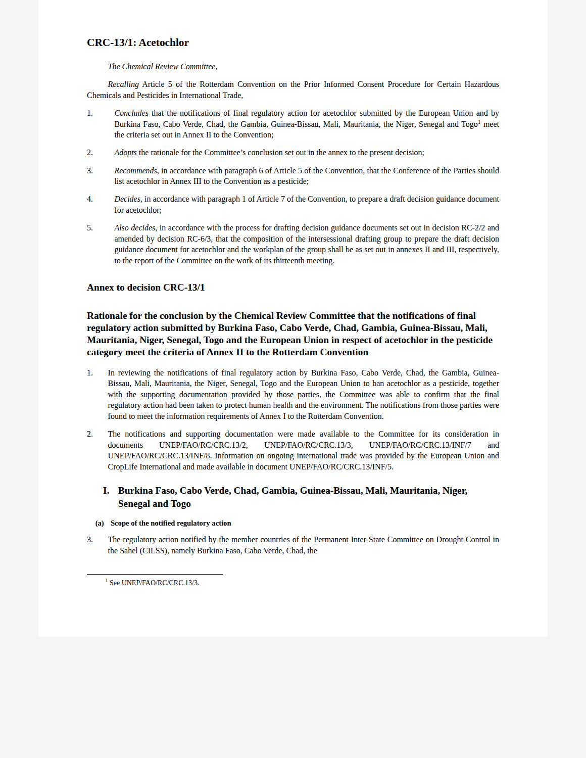CRC-13/1: Acetochlor
The Chemical Review Committee,
Recalling Article 5 of the Rotterdam Convention on the Prior Informed Consent Procedure for Certain Hazardous Chemicals and Pesticides in International Trade,
1. Concludes that the notifications of final regulatory action for acetochlor submitted by the European Union and by Burkina Faso, Cabo Verde, Chad, the Gambia, Guinea-Bissau, Mali, Mauritania, the Niger, Senegal and Togo1 meet the criteria set out in Annex II to the Convention;
2. Adopts the rationale for the Committee’s conclusion set out in the annex to the present decision;
3. Recommends, in accordance with paragraph 6 of Article 5 of the Convention, that the Conference of the Parties should list acetochlor in Annex III to the Convention as a pesticide;
4. Decides, in accordance with paragraph 1 of Article 7 of the Convention, to prepare a draft decision guidance document for acetochlor;
5. Also decides, in accordance with the process for drafting decision guidance documents set out in decision RC-2/2 and amended by decision RC-6/3, that the composition of the intersessional drafting group to prepare the draft decision guidance document for acetochlor and the workplan of the group shall be as set out in annexes II and III, respectively, to the report of the Committee on the work of its thirteenth meeting.
Annex to decision CRC-13/1
Rationale for the conclusion by the Chemical Review Committee that the notifications of final regulatory action submitted by Burkina Faso, Cabo Verde, Chad, Gambia, Guinea-Bissau, Mali, Mauritania, Niger, Senegal, Togo and the European Union in respect of acetochlor in the pesticide category meet the criteria of Annex II to the Rotterdam Convention
1. In reviewing the notifications of final regulatory action by Burkina Faso, Cabo Verde, Chad, the Gambia, Guinea-Bissau, Mali, Mauritania, the Niger, Senegal, Togo and the European Union to ban acetochlor as a pesticide, together with the supporting documentation provided by those parties, the Committee was able to confirm that the final regulatory action had been taken to protect human health and the environment. The notifications from those parties were found to meet the information requirements of Annex I to the Rotterdam Convention.
2. The notifications and supporting documentation were made available to the Committee for its consideration in documents UNEP/FAO/RC/CRC.13/2, UNEP/FAO/RC/CRC.13/3, UNEP/FAO/RC/CRC.13/INF/7 and UNEP/FAO/RC/CRC.13/INF/8. Information on ongoing international trade was provided by the European Union and CropLife International and made available in document UNEP/FAO/RC/CRC.13/INF/5.
I.
Burkina Faso, Cabo Verde, Chad, Gambia, Guinea-Bissau, Mali, Mauritania, Niger, Senegal and Togo
(a)
Scope of the notified regulatory action
3. The regulatory action notified by the member countries of the Permanent Inter-State Committee on Drought Control in the Sahel (CILSS), namely Burkina Faso, Cabo Verde, Chad, the
1 See UNEP/FAO/RC/CRC.13/3.